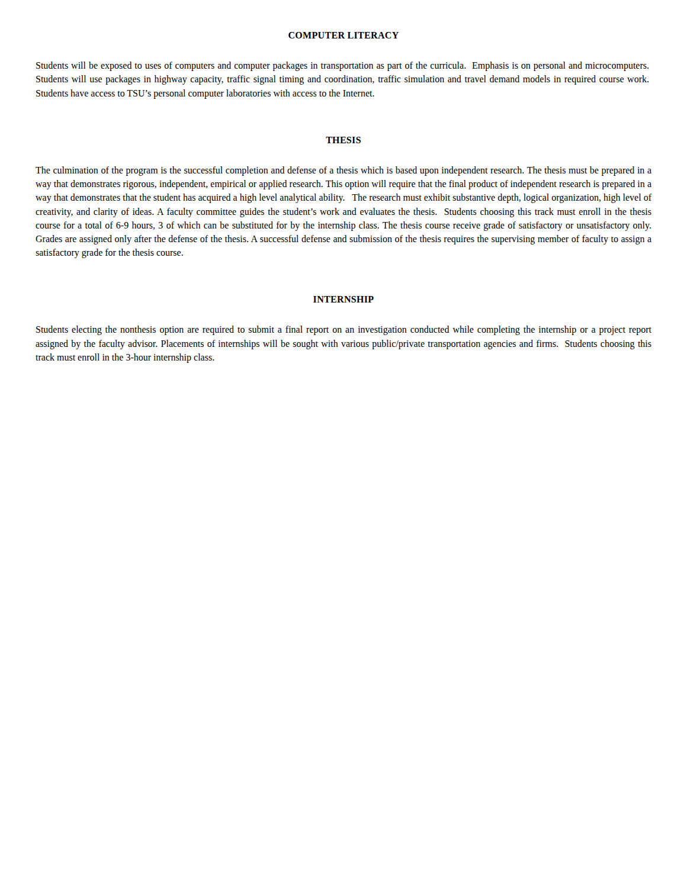COMPUTER LITERACY
Students will be exposed to uses of computers and computer packages in transportation as part of the curricula. Emphasis is on personal and microcomputers. Students will use packages in highway capacity, traffic signal timing and coordination, traffic simulation and travel demand models in required course work. Students have access to TSU’s personal computer laboratories with access to the Internet.
THESIS
The culmination of the program is the successful completion and defense of a thesis which is based upon independent research. The thesis must be prepared in a way that demonstrates rigorous, independent, empirical or applied research. This option will require that the final product of independent research is prepared in a way that demonstrates that the student has acquired a high level analytical ability. The research must exhibit substantive depth, logical organization, high level of creativity, and clarity of ideas. A faculty committee guides the student’s work and evaluates the thesis. Students choosing this track must enroll in the thesis course for a total of 6-9 hours, 3 of which can be substituted for by the internship class. The thesis course receive grade of satisfactory or unsatisfactory only. Grades are assigned only after the defense of the thesis. A successful defense and submission of the thesis requires the supervising member of faculty to assign a satisfactory grade for the thesis course.
INTERNSHIP
Students electing the nonthesis option are required to submit a final report on an investigation conducted while completing the internship or a project report assigned by the faculty advisor. Placements of internships will be sought with various public/private transportation agencies and firms. Students choosing this track must enroll in the 3-hour internship class.